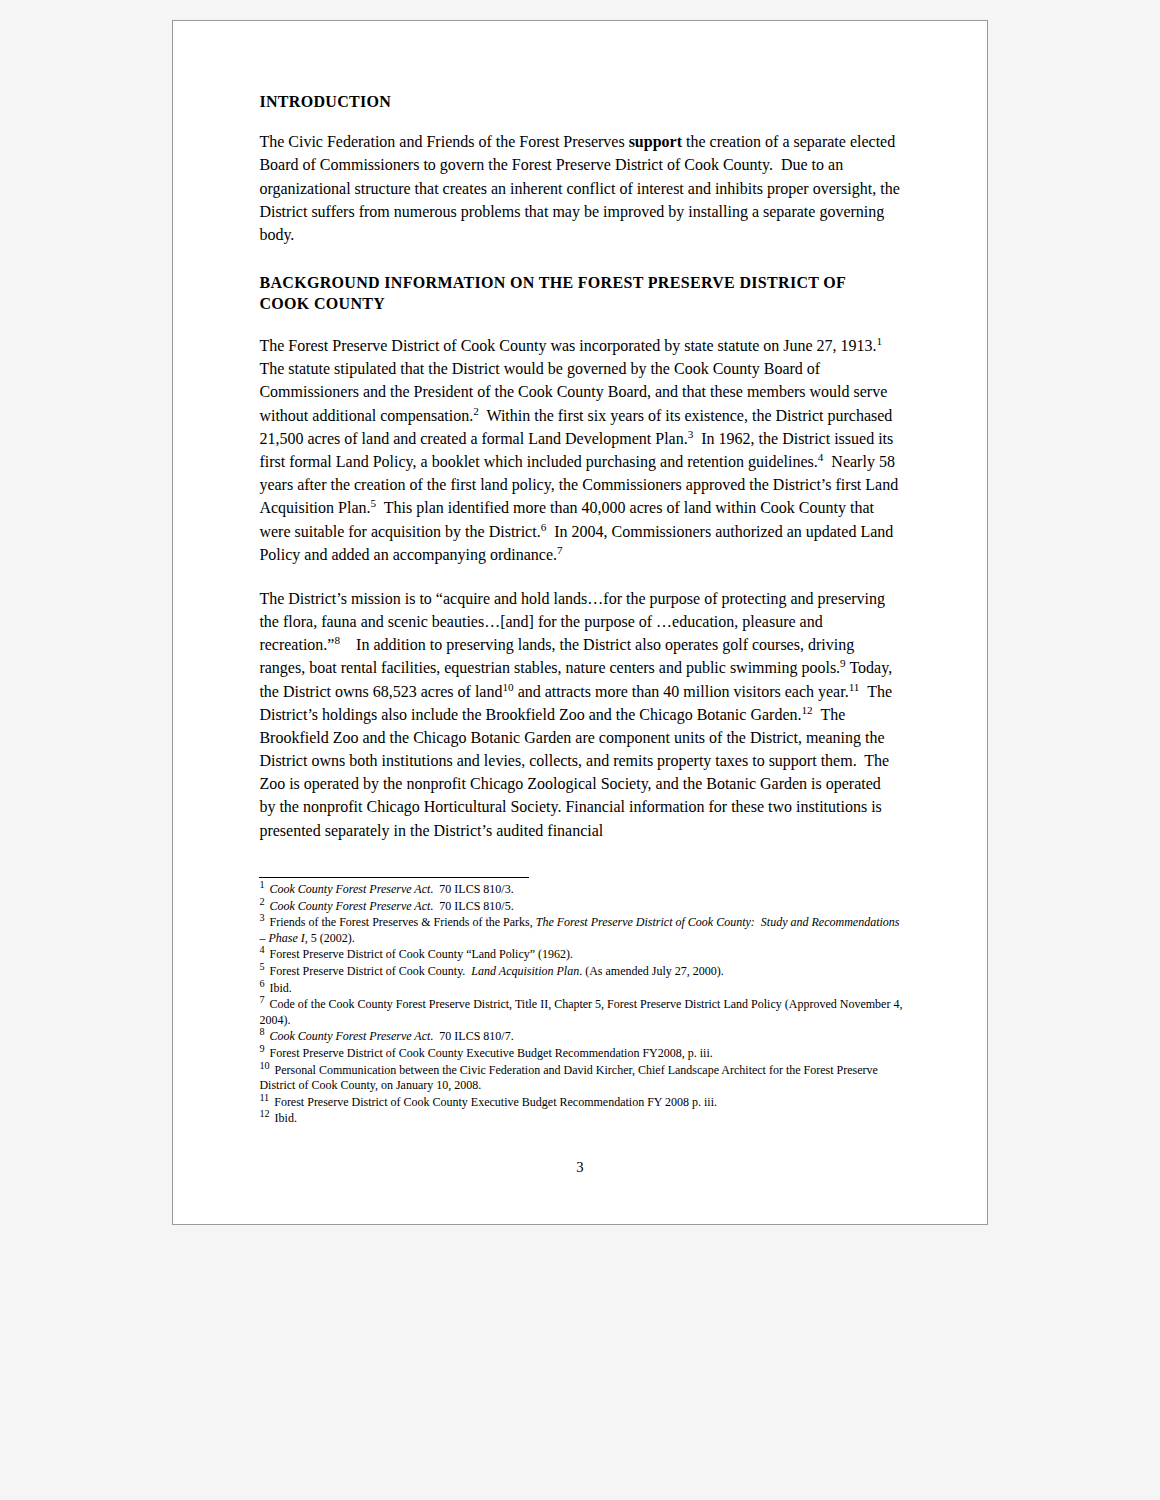INTRODUCTION
The Civic Federation and Friends of the Forest Preserves support the creation of a separate elected Board of Commissioners to govern the Forest Preserve District of Cook County. Due to an organizational structure that creates an inherent conflict of interest and inhibits proper oversight, the District suffers from numerous problems that may be improved by installing a separate governing body.
BACKGROUND INFORMATION ON THE FOREST PRESERVE DISTRICT OF
COOK COUNTY
The Forest Preserve District of Cook County was incorporated by state statute on June 27, 1913.1 The statute stipulated that the District would be governed by the Cook County Board of Commissioners and the President of the Cook County Board, and that these members would serve without additional compensation.2 Within the first six years of its existence, the District purchased 21,500 acres of land and created a formal Land Development Plan.3 In 1962, the District issued its first formal Land Policy, a booklet which included purchasing and retention guidelines.4 Nearly 58 years after the creation of the first land policy, the Commissioners approved the District’s first Land Acquisition Plan.5 This plan identified more than 40,000 acres of land within Cook County that were suitable for acquisition by the District.6 In 2004, Commissioners authorized an updated Land Policy and added an accompanying ordinance.7
The District’s mission is to “acquire and hold lands…for the purpose of protecting and preserving the flora, fauna and scenic beauties…[and] for the purpose of …education, pleasure and recreation.”8 In addition to preserving lands, the District also operates golf courses, driving ranges, boat rental facilities, equestrian stables, nature centers and public swimming pools.9 Today, the District owns 68,523 acres of land10 and attracts more than 40 million visitors each year.11 The District’s holdings also include the Brookfield Zoo and the Chicago Botanic Garden.12 The Brookfield Zoo and the Chicago Botanic Garden are component units of the District, meaning the District owns both institutions and levies, collects, and remits property taxes to support them. The Zoo is operated by the nonprofit Chicago Zoological Society, and the Botanic Garden is operated by the nonprofit Chicago Horticultural Society. Financial information for these two institutions is presented separately in the District’s audited financial
1 Cook County Forest Preserve Act. 70 ILCS 810/3.
2 Cook County Forest Preserve Act. 70 ILCS 810/5.
3 Friends of the Forest Preserves & Friends of the Parks, The Forest Preserve District of Cook County: Study and Recommendations – Phase I, 5 (2002).
4 Forest Preserve District of Cook County “Land Policy” (1962).
5 Forest Preserve District of Cook County. Land Acquisition Plan. (As amended July 27, 2000).
6 Ibid.
7 Code of the Cook County Forest Preserve District, Title II, Chapter 5, Forest Preserve District Land Policy (Approved November 4, 2004).
8 Cook County Forest Preserve Act. 70 ILCS 810/7.
9 Forest Preserve District of Cook County Executive Budget Recommendation FY2008, p. iii.
10 Personal Communication between the Civic Federation and David Kircher, Chief Landscape Architect for the Forest Preserve District of Cook County, on January 10, 2008.
11 Forest Preserve District of Cook County Executive Budget Recommendation FY 2008 p. iii.
12 Ibid.
3